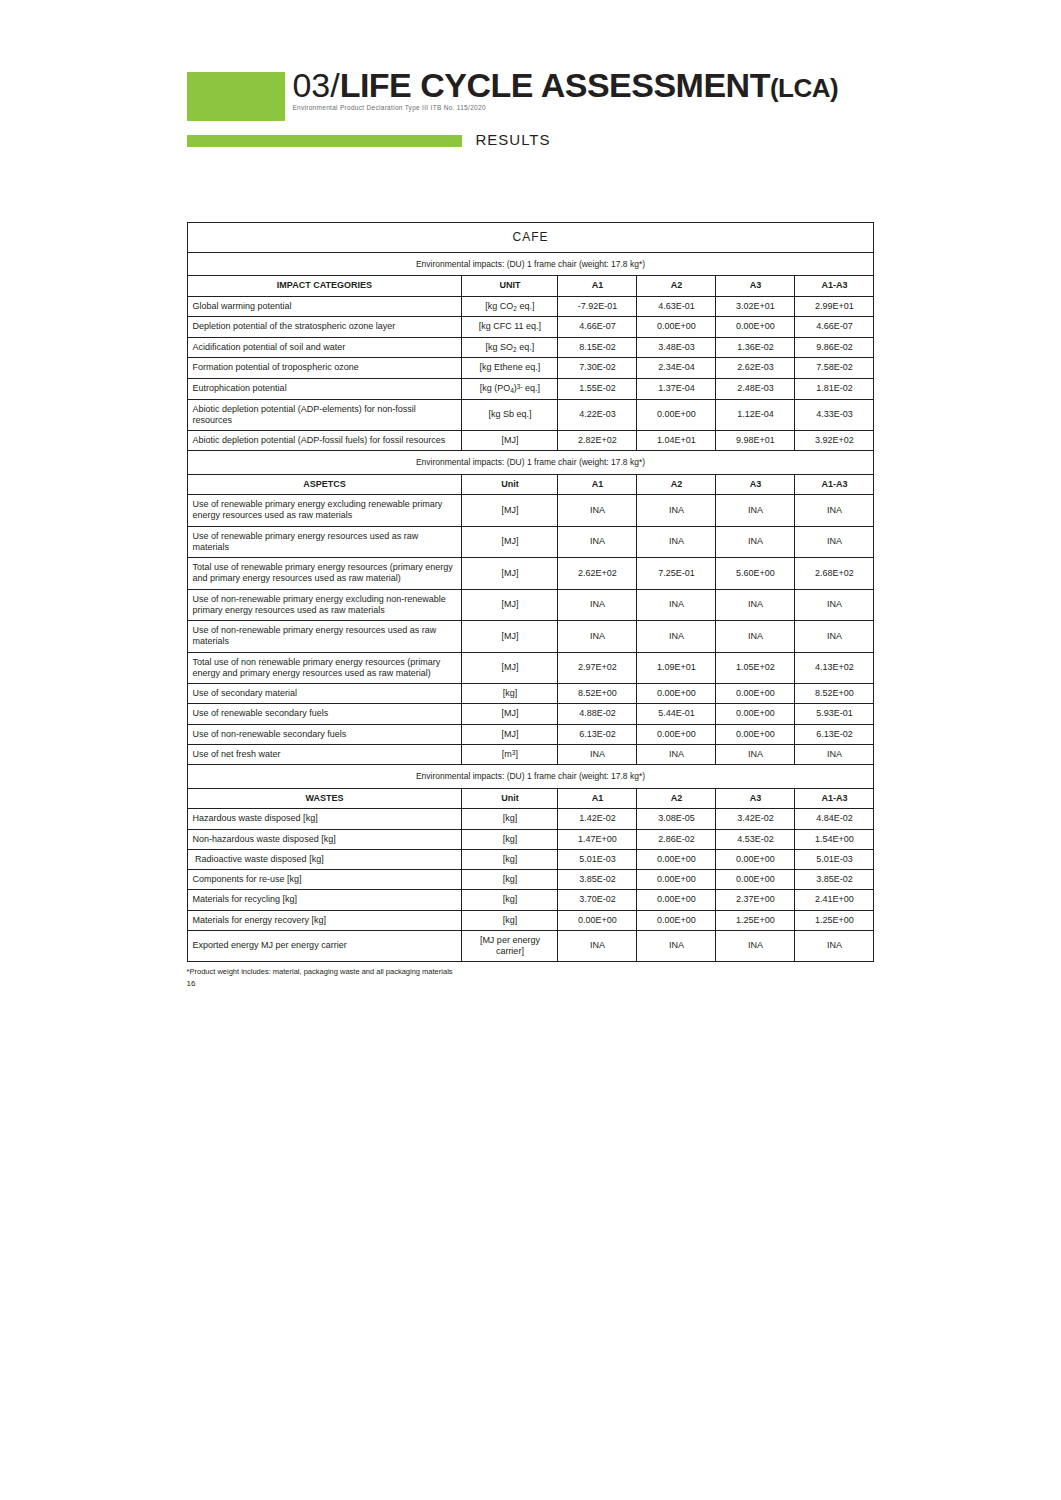03/LIFE CYCLE ASSESSMENT(LCA)
Environmental Product Declaration Type III ITB No. 115/2020
RESULTS
| CAFE |
| Environmental impacts: (DU) 1 frame chair (weight: 17.8 kg*) |
| IMPACT CATEGORIES | UNIT | A1 | A2 | A3 | A1-A3 |
| Global warming potential | [kg CO 2 eq.] | -7.92E-01 | 4.63E-01 | 3.02E+01 | 2.99E+01 |
| Depletion potential of the stratospheric ozone layer | [kg CFC 11 eq.] | 4.66E-07 | 0.00E+00 | 0.00E+00 | 4.66E-07 |
| Acidification potential of soil and water | [kg SO 2 eq.] | 8.15E-02 | 3.48E-03 | 1.36E-02 | 9.86E-02 |
| Formation potential of tropospheric ozone | [kg Ethene eq.] | 7.30E-02 | 2.34E-04 | 2.62E-03 | 7.58E-02 |
| Eutrophication potential | [kg (PO 4 ) 3- eq.] | 1.55E-02 | 1.37E-04 | 2.48E-03 | 1.81E-02 |
| Abiotic depletion potential (ADP-elements) for non-fossil resources | [kg Sb eq.] | 4.22E-03 | 0.00E+00 | 1.12E-04 | 4.33E-03 |
| Abiotic depletion potential (ADP-fossil fuels) for fossil resources | [MJ] | 2.82E+02 | 1.04E+01 | 9.98E+01 | 3.92E+02 |
| Environmental impacts: (DU) 1 frame chair (weight: 17.8 kg*) |
| ASPETCS | Unit | A1 | A2 | A3 | A1-A3 |
| Use of renewable primary energy excluding renewable primary energy resources used as raw materials | [MJ] | INA | INA | INA | INA |
| Use of renewable primary energy resources used as raw materials | [MJ] | INA | INA | INA | INA |
| Total use of renewable primary energy resources (primary energy and primary energy resources used as raw material) | [MJ] | 2.62E+02 | 7.25E-01 | 5.60E+00 | 2.68E+02 |
| Use of non-renewable primary energy excluding non-renewable primary energy resources used as raw materials | [MJ] | INA | INA | INA | INA |
| Use of non-renewable primary energy resources used as raw materials | [MJ] | INA | INA | INA | INA |
| Total use of non renewable primary energy resources (primary energy and primary energy resources used as raw material) | [MJ] | 2.97E+02 | 1.09E+01 | 1.05E+02 | 4.13E+02 |
| Use of secondary material | [kg] | 8.52E+00 | 0.00E+00 | 0.00E+00 | 8.52E+00 |
| Use of renewable secondary fuels | [MJ] | 4.88E-02 | 5.44E-01 | 0.00E+00 | 5.93E-01 |
| Use of non-renewable secondary fuels | [MJ] | 6.13E-02 | 0.00E+00 | 0.00E+00 | 6.13E-02 |
| Use of net fresh water | [m 3 ] | INA | INA | INA | INA |
| Environmental impacts: (DU) 1 frame chair (weight: 17.8 kg*) |
| WASTES | Unit | A1 | A2 | A3 | A1-A3 |
| Hazardous waste disposed [kg] | [kg] | 1.42E-02 | 3.08E-05 | 3.42E-02 | 4.84E-02 |
| Non-hazardous waste disposed [kg] | [kg] | 1.47E+00 | 2.86E-02 | 4.53E-02 | 1.54E+00 |
| Radioactive waste disposed [kg] | [kg] | 5.01E-03 | 0.00E+00 | 0.00E+00 | 5.01E-03 |
| Components for re-use [kg] | [kg] | 3.85E-02 | 0.00E+00 | 0.00E+00 | 3.85E-02 |
| Materials for recycling [kg] | [kg] | 3.70E-02 | 0.00E+00 | 2.37E+00 | 2.41E+00 |
| Materials for energy recovery [kg] | [kg] | 0.00E+00 | 0.00E+00 | 1.25E+00 | 1.25E+00 |
| Exported energy MJ per energy carrier | [MJ per energy carrier] | INA | INA | INA | INA |
*Product weight includes: material, packaging waste and all packaging materials
16